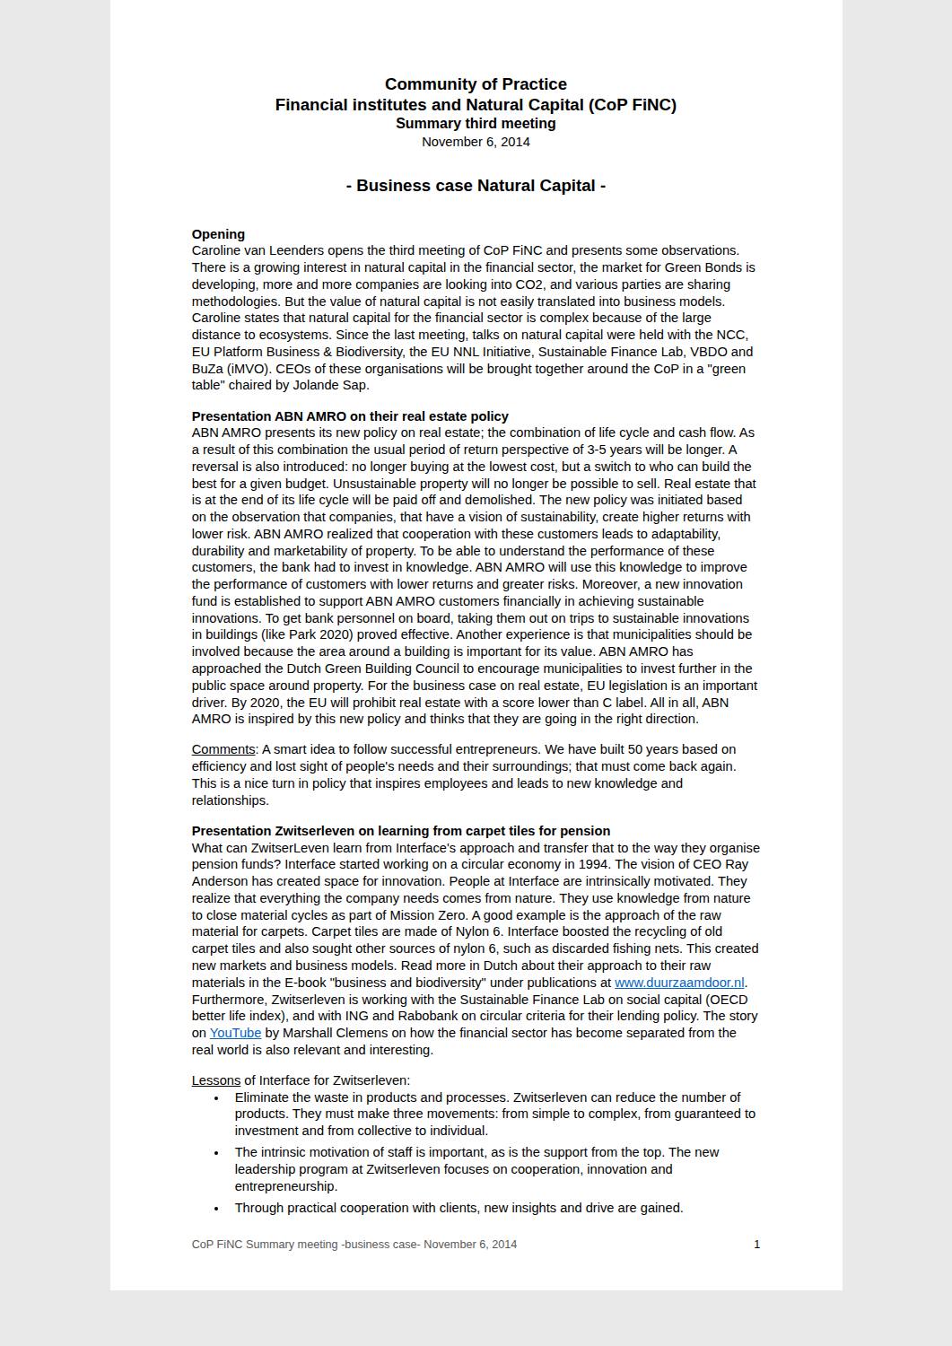Community of Practice
Financial institutes and Natural Capital (CoP FiNC)
Summary third meeting
November 6, 2014
- Business case Natural Capital -
Opening
Caroline van Leenders opens the third meeting of CoP FiNC and presents some observations. There is a growing interest in natural capital in the financial sector, the market for Green Bonds is developing, more and more companies are looking into CO2, and various parties are sharing methodologies. But the value of natural capital is not easily translated into business models. Caroline states that natural capital for the financial sector is complex because of the large distance to ecosystems. Since the last meeting, talks on natural capital were held with the NCC, EU Platform Business & Biodiversity, the EU NNL Initiative, Sustainable Finance Lab, VBDO and BuZa (iMVO). CEOs of these organisations will be brought together around the CoP in a "green table" chaired by Jolande Sap.
Presentation ABN AMRO on their real estate policy
ABN AMRO presents its new policy on real estate; the combination of life cycle and cash flow. As a result of this combination the usual period of return perspective of 3-5 years will be longer. A reversal is also introduced: no longer buying at the lowest cost, but a switch to who can build the best for a given budget. Unsustainable property will no longer be possible to sell. Real estate that is at the end of its life cycle will be paid off and demolished. The new policy was initiated based on the observation that companies, that have a vision of sustainability, create higher returns with lower risk. ABN AMRO realized that cooperation with these customers leads to adaptability, durability and marketability of property. To be able to understand the performance of these customers, the bank had to invest in knowledge. ABN AMRO will use this knowledge to improve the performance of customers with lower returns and greater risks. Moreover, a new innovation fund is established to support ABN AMRO customers financially in achieving sustainable innovations. To get bank personnel on board, taking them out on trips to sustainable innovations in buildings (like Park 2020) proved effective. Another experience is that municipalities should be involved because the area around a building is important for its value. ABN AMRO has approached the Dutch Green Building Council to encourage municipalities to invest further in the public space around property. For the business case on real estate, EU legislation is an important driver. By 2020, the EU will prohibit real estate with a score lower than C label. All in all, ABN AMRO is inspired by this new policy and thinks that they are going in the right direction.
Comments: A smart idea to follow successful entrepreneurs. We have built 50 years based on efficiency and lost sight of people's needs and their surroundings; that must come back again. This is a nice turn in policy that inspires employees and leads to new knowledge and relationships.
Presentation Zwitserleven on learning from carpet tiles for pension
What can ZwitserLeven learn from Interface's approach and transfer that to the way they organise pension funds? Interface started working on a circular economy in 1994. The vision of CEO Ray Anderson has created space for innovation. People at Interface are intrinsically motivated. They realize that everything the company needs comes from nature. They use knowledge from nature to close material cycles as part of Mission Zero. A good example is the approach of the raw material for carpets. Carpet tiles are made of Nylon 6. Interface boosted the recycling of old carpet tiles and also sought other sources of nylon 6, such as discarded fishing nets. This created new markets and business models. Read more in Dutch about their approach to their raw materials in the E-book "business and biodiversity" under publications at www.duurzaamdoor.nl. Furthermore, Zwitserleven is working with the Sustainable Finance Lab on social capital (OECD better life index), and with ING and Rabobank on circular criteria for their lending policy. The story on YouTube by Marshall Clemens on how the financial sector has become separated from the real world is also relevant and interesting.
Lessons of Interface for Zwitserleven:
Eliminate the waste in products and processes. Zwitserleven can reduce the number of products. They must make three movements: from simple to complex, from guaranteed to investment and from collective to individual.
The intrinsic motivation of staff is important, as is the support from the top. The new leadership program at Zwitserleven focuses on cooperation, innovation and entrepreneurship.
Through practical cooperation with clients, new insights and drive are gained.
CoP FiNC Summary meeting -business case- November 6, 2014 1